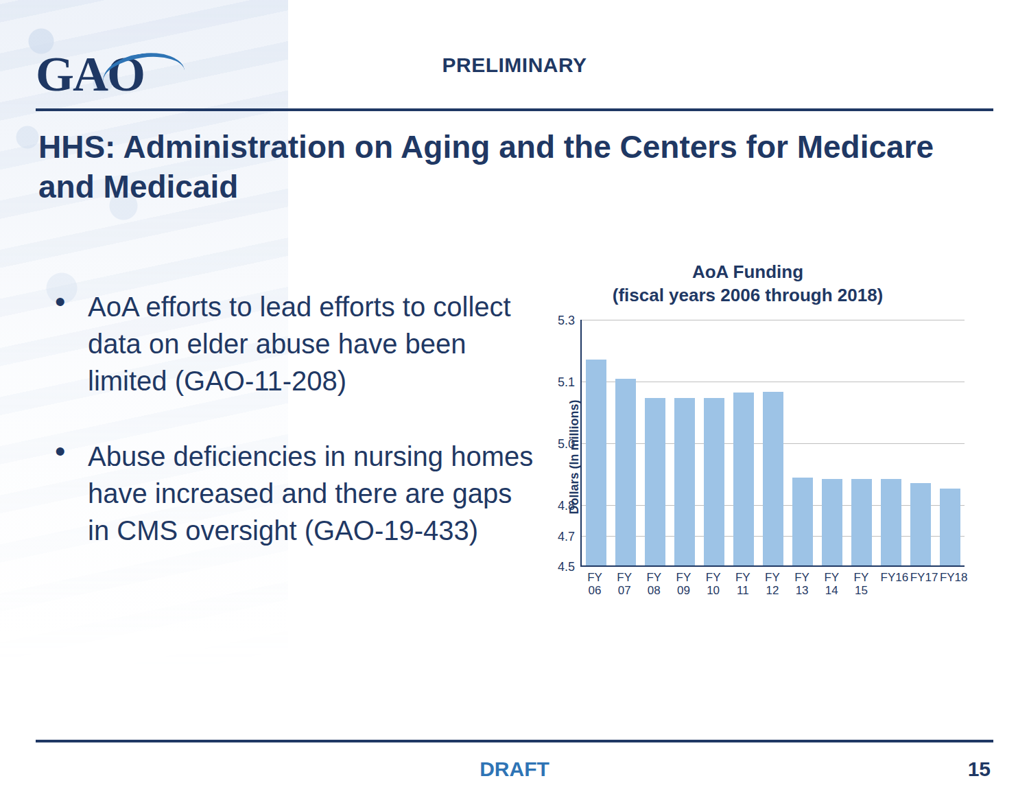PRELIMINARY
GAO
HHS: Administration on Aging and the Centers for Medicare and Medicaid
AoA efforts to lead efforts to collect data on elder abuse have been limited (GAO-11-208)
Abuse deficiencies in nursing homes have increased and there are gaps in CMS oversight (GAO-19-433)
AoA Funding
(fiscal years 2006 through 2018)
Dollars (In millions)
5.3
5.1
5.0
4.8
4.7
4.5
FY 06 FY 07 FY 08 FY 09 FY 10 FY 11 FY 12 FY 13 FY 14 FY 15 FY16 FY17 FY18
DRAFT
15